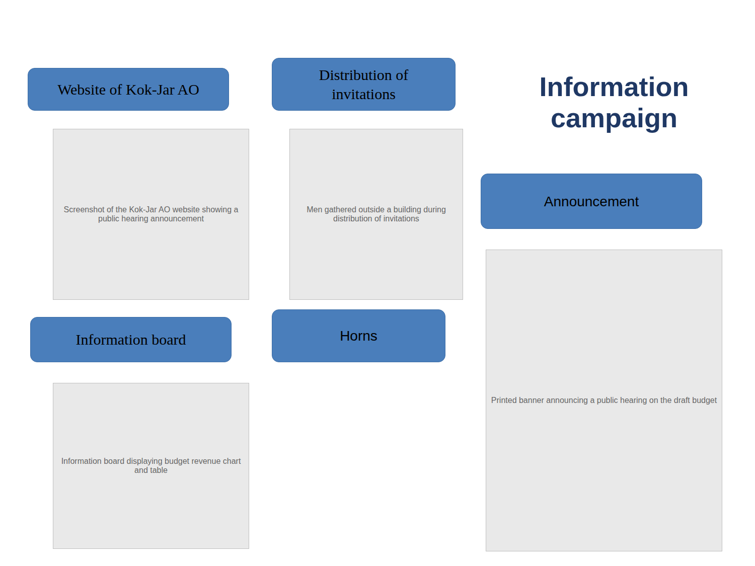Information
campaign
Website of Kok-Jar AO
Distribution of
invitations
Announcement
Information board
Horns
Screenshot of the Kok-Jar AO website showing a public hearing announcement
Men gathered outside a building during distribution of invitations
Information board displaying budget revenue chart and table
Printed banner announcing a public hearing on the draft budget